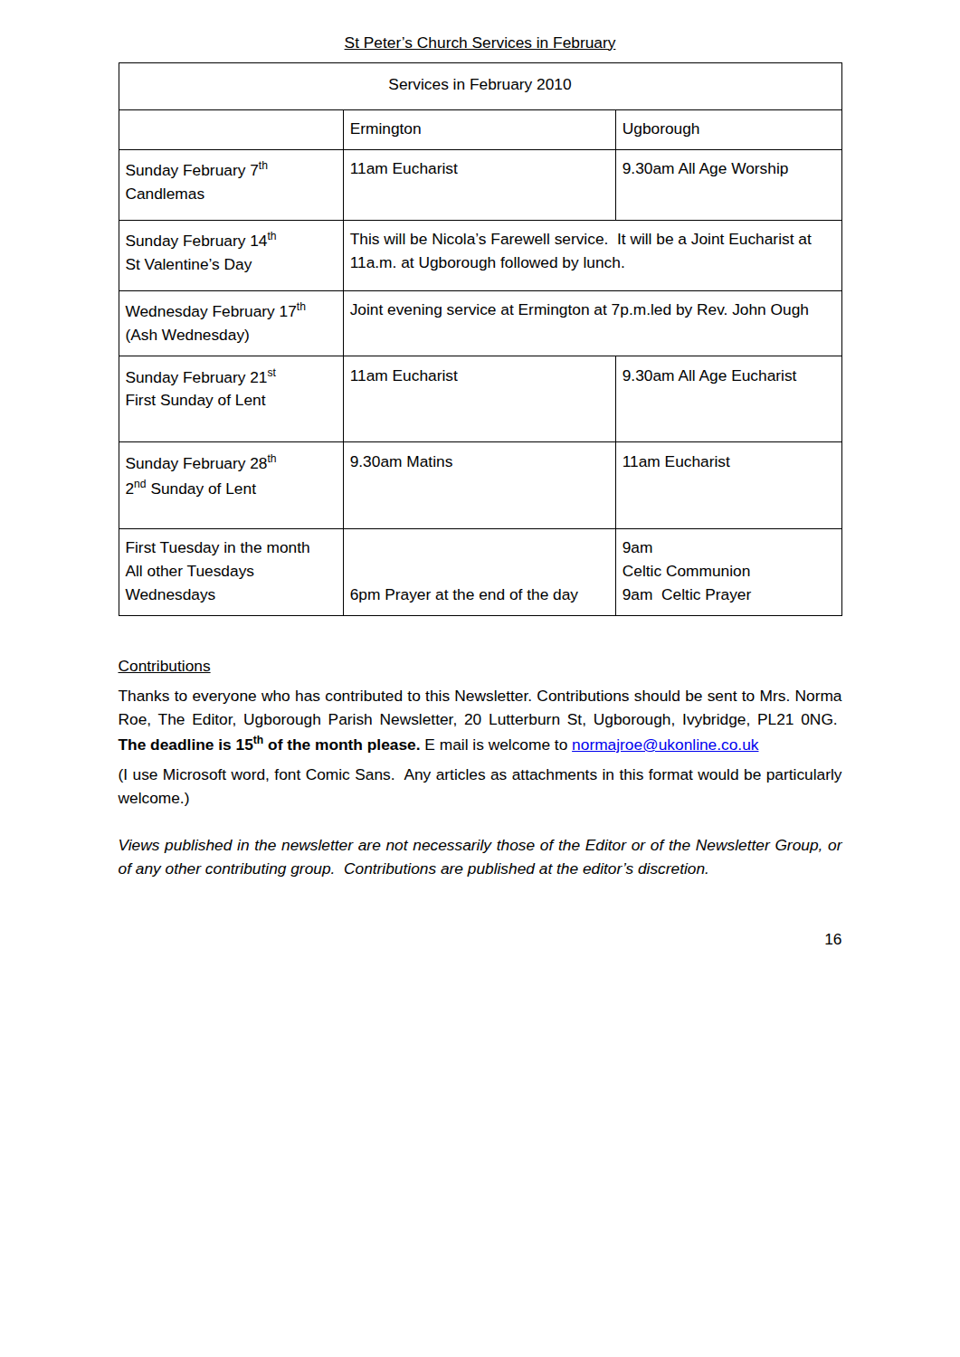St Peter’s Church Services in February
Services in February 2010
| | Ermington | Ugborough |
| Sunday February 7 th Candlemas | 11am Eucharist | 9.30am All Age Worship |
| Sunday February 14 th St Valentine’s Day | This will be Nicola’s Farewell service. It will be a Joint Eucharist at 11a.m. at Ugborough followed by lunch. |
| Wednesday February 17 th (Ash Wednesday) | Joint evening service at Ermington at 7p.m.led by Rev. John Ough |
| Sunday February 21 st First Sunday of Lent | 11am Eucharist | 9.30am All Age Eucharist |
| Sunday February 28 th 2 nd Sunday of Lent | 9.30am Matins | 11am Eucharist |
| First Tuesday in the month All other Tuesdays Wednesdays | 6pm Prayer at the end of the day | 9am Celtic Communion 9am Celtic Prayer |
Contributions
Thanks to everyone who has contributed to this Newsletter. Contributions should be sent to Mrs. Norma Roe, The Editor, Ugborough Parish Newsletter, 20 Lutterburn St, Ugborough, Ivybridge, PL21 0NG. The deadline is 15th of the month please. E mail is welcome to normajroe@ukonline.co.uk
(I use Microsoft word, font Comic Sans. Any articles as attachments in this format would be particularly welcome.)
Views published in the newsletter are not necessarily those of the Editor or of the Newsletter Group, or of any other contributing group. Contributions are published at the editor’s discretion.
16